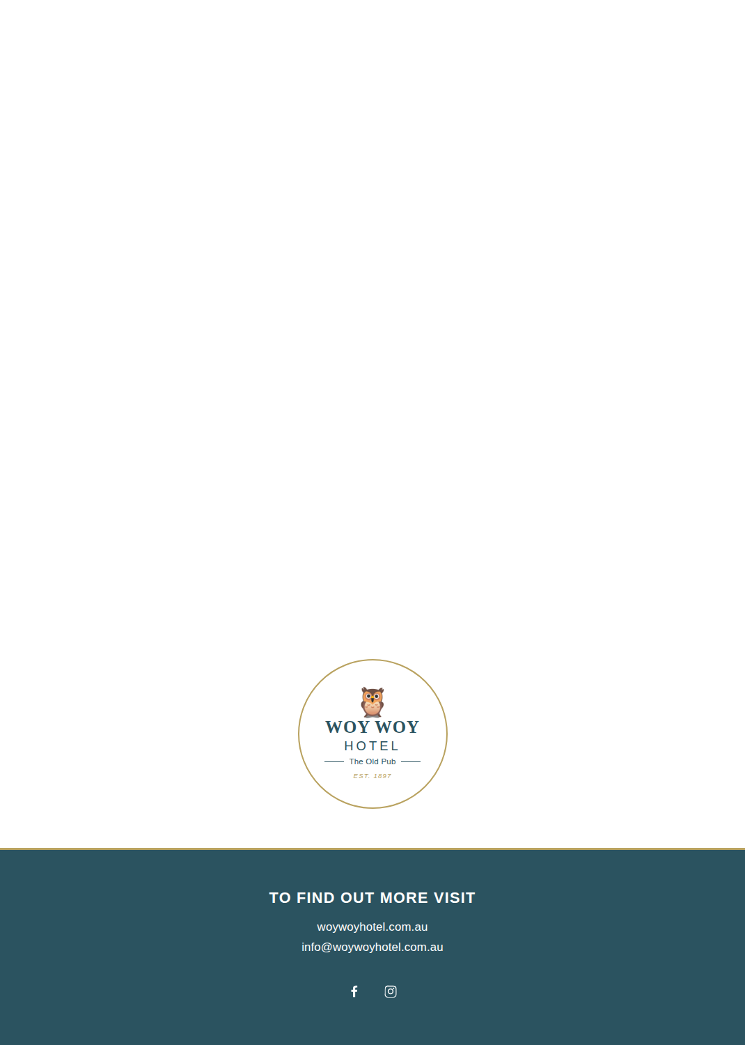🦉
WOY WOY
HOTEL
The Old Pub
EST. 1897
To find out more visit
woywoyhotel.com.au info@woywoyhotel.com.au